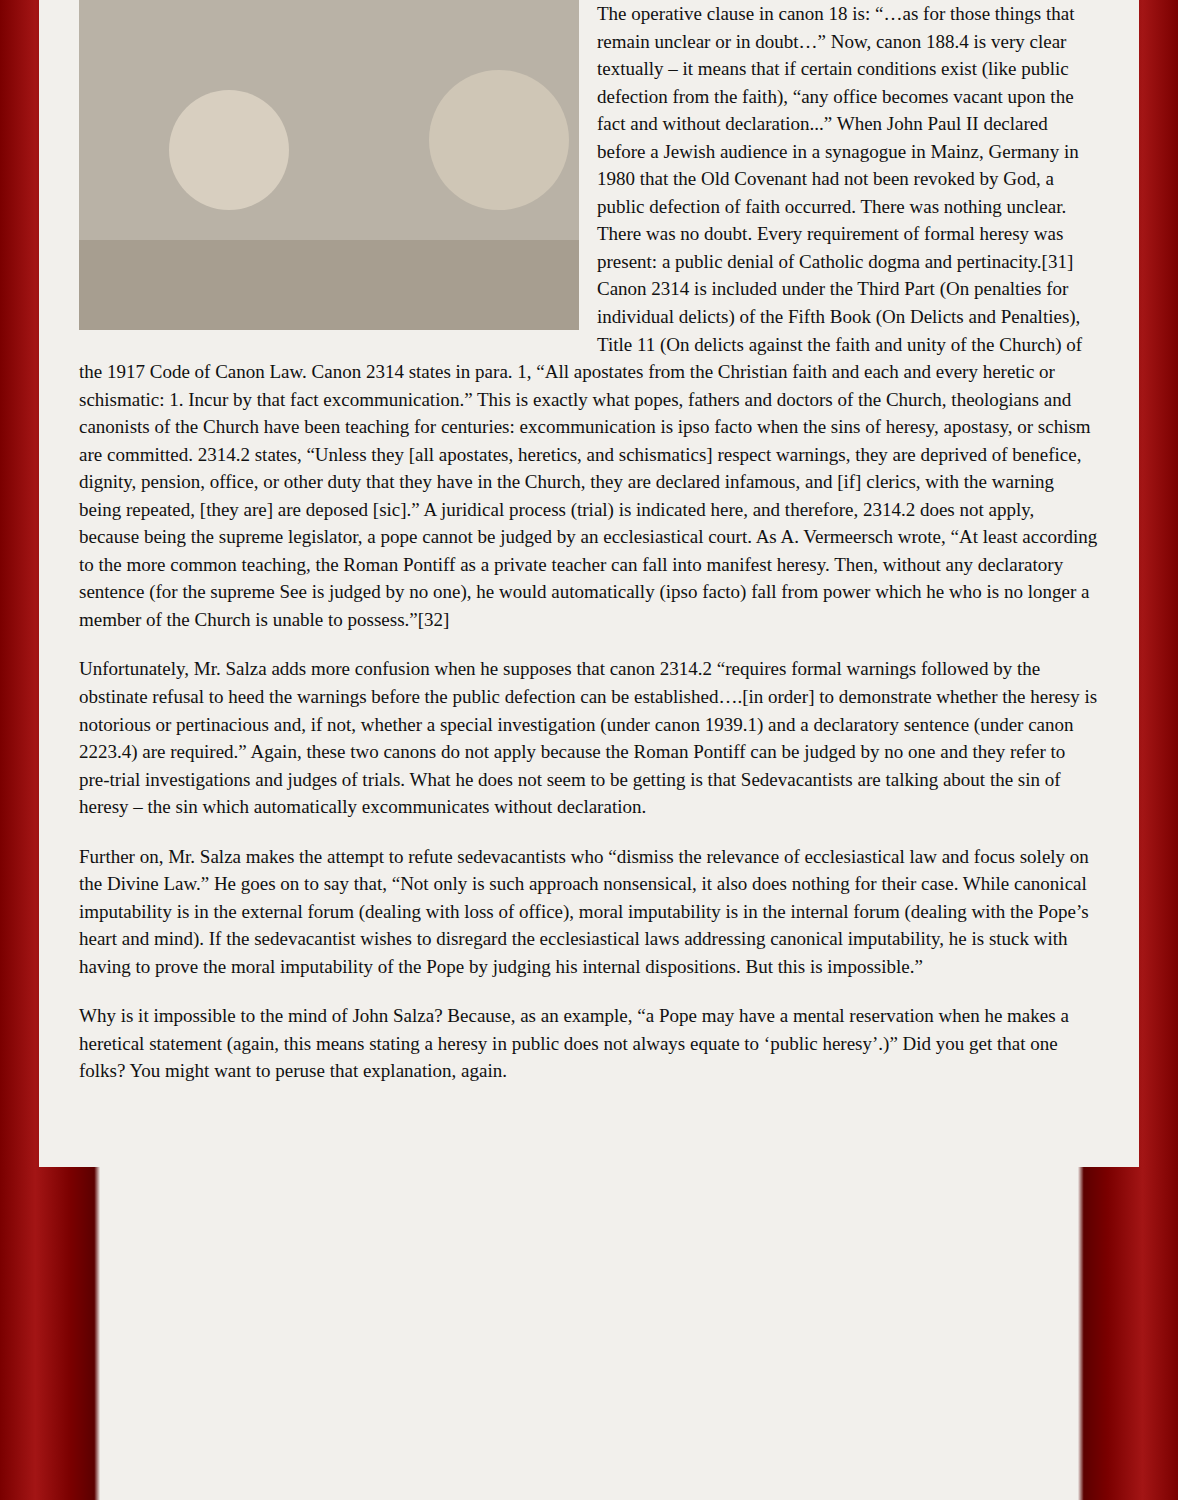The operative clause in canon 18 is: “…as for those things that remain unclear or in doubt…” Now, canon 188.4 is very clear textually – it means that if certain conditions exist (like public defection from the faith), “any office becomes vacant upon the fact and without declaration...” When John Paul II declared before a Jewish audience in a synagogue in Mainz, Germany in 1980 that the Old Covenant had not been revoked by God, a public defection of faith occurred. There was nothing unclear. There was no doubt. Every requirement of formal heresy was present: a public denial of Catholic dogma and pertinacity.[31] Canon 2314 is included under the Third Part (On penalties for individual delicts) of the Fifth Book (On Delicts and Penalties), Title 11 (On delicts against the faith and unity of the Church) of the 1917 Code of Canon Law. Canon 2314 states in para. 1, “All apostates from the Christian faith and each and every heretic or schismatic: 1. Incur by that fact excommunication.” This is exactly what popes, fathers and doctors of the Church, theologians and canonists of the Church have been teaching for centuries: excommunication is ipso facto when the sins of heresy, apostasy, or schism are committed. 2314.2 states, “Unless they [all apostates, heretics, and schismatics] respect warnings, they are deprived of benefice, dignity, pension, office, or other duty that they have in the Church, they are declared infamous, and [if] clerics, with the warning being repeated, [they are] are deposed [sic].” A juridical process (trial) is indicated here, and therefore, 2314.2 does not apply, because being the supreme legislator, a pope cannot be judged by an ecclesiastical court. As A. Vermeersch wrote, “At least according to the more common teaching, the Roman Pontiff as a private teacher can fall into manifest heresy. Then, without any declaratory sentence (for the supreme See is judged by no one), he would automatically (ipso facto) fall from power which he who is no longer a member of the Church is unable to possess.”[32]
Unfortunately, Mr. Salza adds more confusion when he supposes that canon 2314.2 “requires formal warnings followed by the obstinate refusal to heed the warnings before the public defection can be established….[in order] to demonstrate whether the heresy is notorious or pertinacious and, if not, whether a special investigation (under canon 1939.1) and a declaratory sentence (under canon 2223.4) are required.” Again, these two canons do not apply because the Roman Pontiff can be judged by no one and they refer to pre-trial investigations and judges of trials. What he does not seem to be getting is that Sedevacantists are talking about the sin of heresy – the sin which automatically excommunicates without declaration.
Further on, Mr. Salza makes the attempt to refute sedevacantists who “dismiss the relevance of ecclesiastical law and focus solely on the Divine Law.” He goes on to say that, “Not only is such approach nonsensical, it also does nothing for their case. While canonical imputability is in the external forum (dealing with loss of office), moral imputability is in the internal forum (dealing with the Pope’s heart and mind). If the sedevacantist wishes to disregard the ecclesiastical laws addressing canonical imputability, he is stuck with having to prove the moral imputability of the Pope by judging his internal dispositions. But this is impossible.”
Why is it impossible to the mind of John Salza? Because, as an example, “a Pope may have a mental reservation when he makes a heretical statement (again, this means stating a heresy in public does not always equate to ‘public heresy’.)” Did you get that one folks? You might want to peruse that explanation, again.